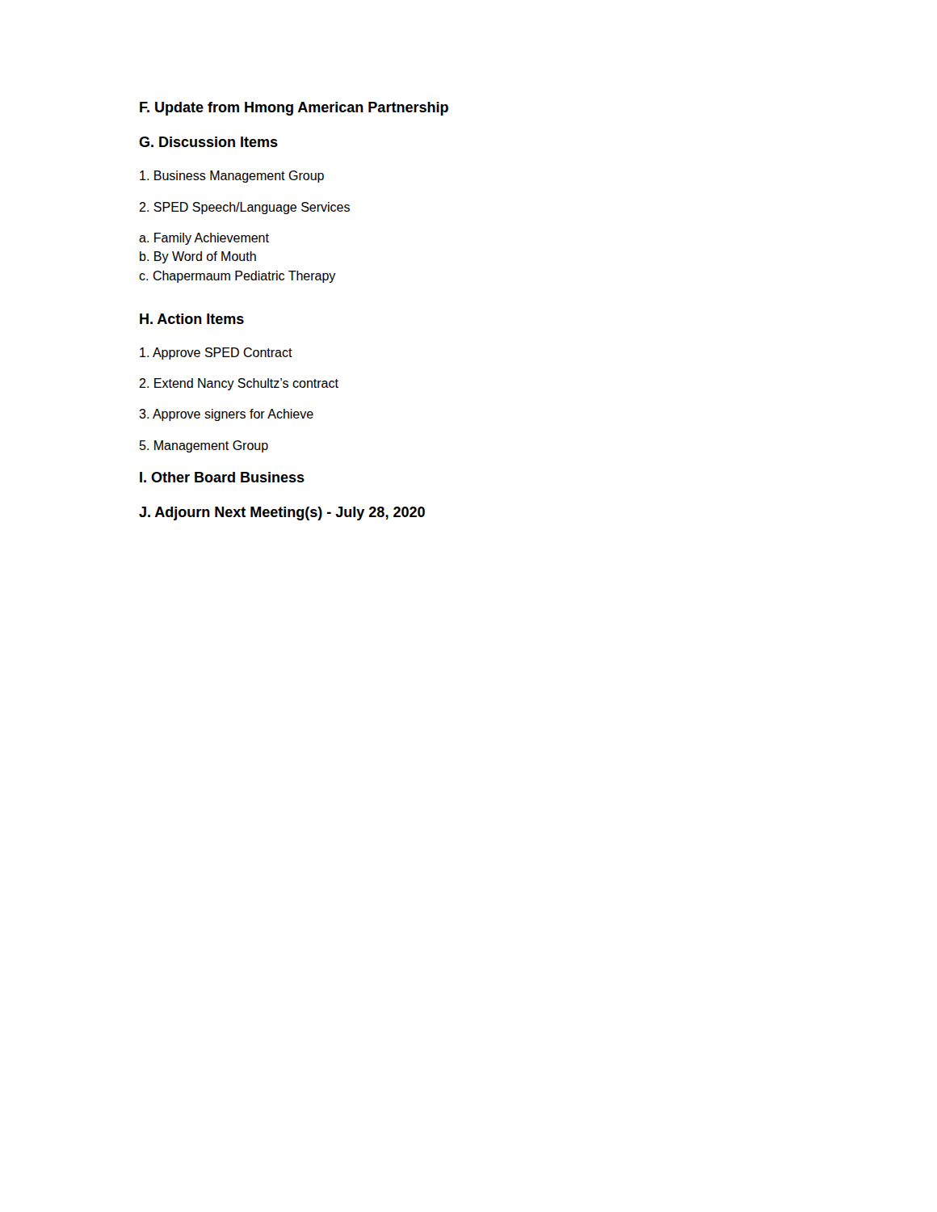F. Update from Hmong American Partnership
G. Discussion Items
1. Business Management Group
2. SPED Speech/Language Services
a. Family Achievement
b. By Word of Mouth
c. Chapermaum Pediatric Therapy
H. Action Items
1. Approve SPED Contract
2. Extend Nancy Schultz’s contract
3. Approve signers for Achieve
5. Management Group
I. Other Board Business
J. Adjourn Next Meeting(s) - July 28, 2020